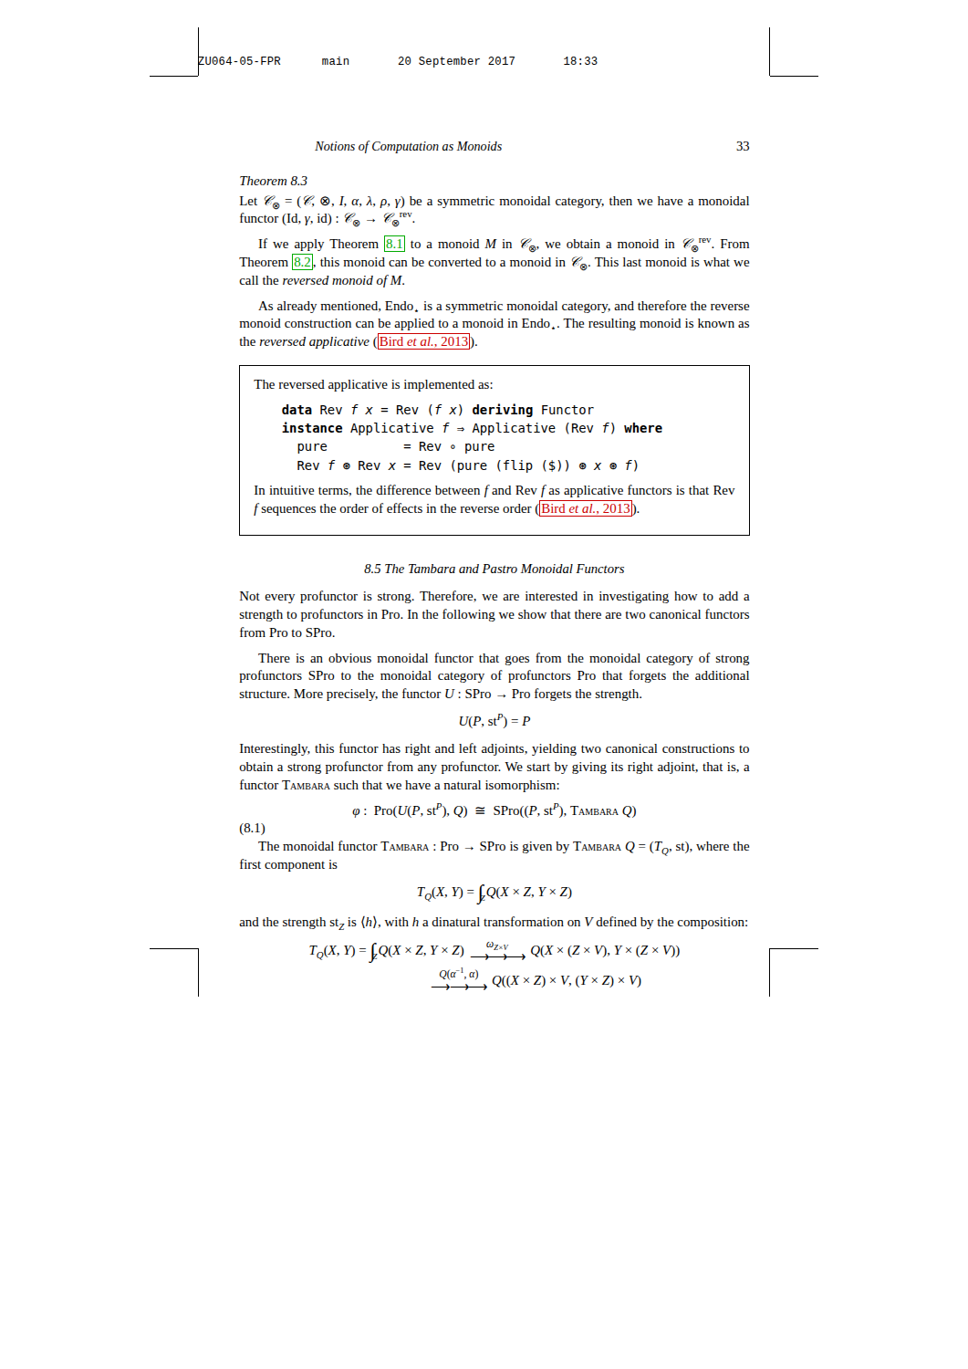ZU064-05-FPR main 20 September 2017 18:33
Notions of Computation as Monoids 33
Theorem 8.3
Let 𝒞⊗ = (𝒞, ⊗, I, α, λ, ρ, γ) be a symmetric monoidal category, then we have a monoidal functor (Id, γ, id) : 𝒞⊗ → 𝒞⊗rev.
If we apply Theorem 8.1 to a monoid M in 𝒞⊗, we obtain a monoid in 𝒞⊗rev. From Theorem 8.2, this monoid can be converted to a monoid in 𝒞⊗. This last monoid is what we call the reversed monoid of M.
As already mentioned, Endo⋆ is a symmetric monoidal category, and therefore the reverse monoid construction can be applied to a monoid in Endo⋆. The resulting monoid is known as the reversed applicative (Bird et al., 2013).
The reversed applicative is implemented as:
data Rev f x = Rev (f x) deriving Functor instance Applicative f ⇒ Applicative (Rev f) where pure = Rev ∘ pure Rev f ⊛ Rev x = Rev (pure (flip ($)) ⊛ x ⊛ f)
In intuitive terms, the difference between f and Rev f as applicative functors is that Rev f sequences the order of effects in the reverse order (Bird et al., 2013).
8.5 The Tambara and Pastro Monoidal Functors
Not every profunctor is strong. Therefore, we are interested in investigating how to add a strength to profunctors in Pro. In the following we show that there are two canonical functors from Pro to SPro.
There is an obvious monoidal functor that goes from the monoidal category of strong profunctors SPro to the monoidal category of profunctors Pro that forgets the additional structure. More precisely, the functor U : SPro → Pro forgets the strength.
U(P, stP) = P
Interestingly, this functor has right and left adjoints, yielding two canonical constructions to obtain a strong profunctor from any profunctor. We start by giving its right adjoint, that is, a functor Tambara such that we have a natural isomorphism:
| φ : | Pro( U ( P , st P ), Q ) | ≅ | SPro(( P , st P ), Tambara Q ) |
(8.1)
The monoidal functor Tambara : Pro → SPro is given by Tambara Q = (TQ, st), where the first component is
TQ(X, Y) = ∫ZQ(X × Z, Y × Z)
and the strength stZ is ⟨h⟩, with h a dinatural transformation on V defined by the composition:
TQ(X, Y) = ∫ZQ(X × Z, Y × Z) ωZ×V⟶⟶⟶ Q(X × (Z × V), Y × (Z × V))
Q(α−1, α)⟶⟶⟶ Q((X × Z) × V, (Y × Z) × V)